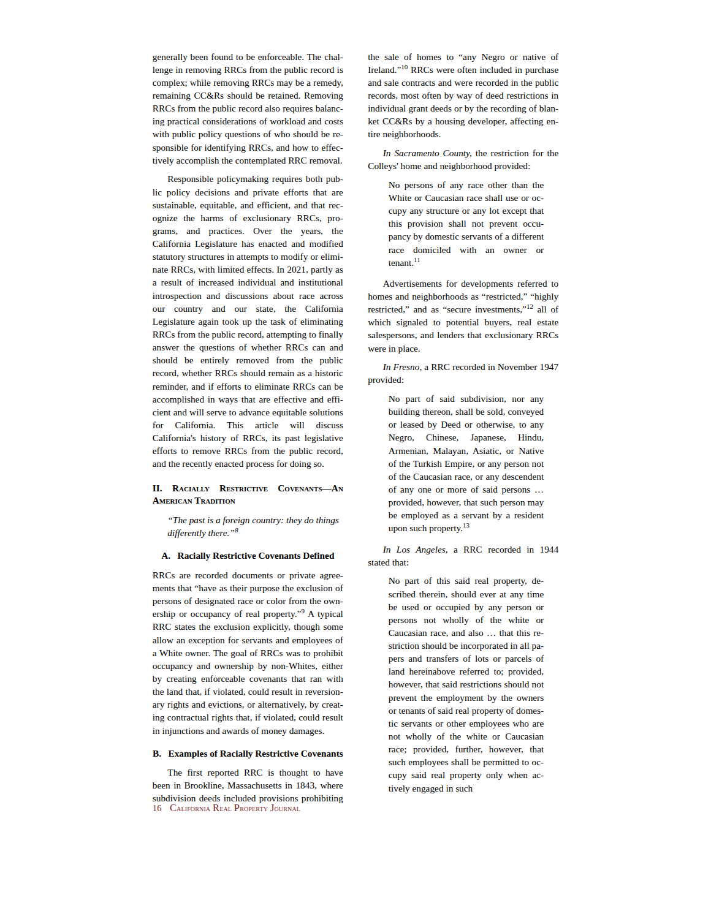generally been found to be enforceable. The challenge in removing RRCs from the public record is complex; while removing RRCs may be a remedy, remaining CC&Rs should be retained. Removing RRCs from the public record also requires balancing practical considerations of workload and costs with public policy questions of who should be responsible for identifying RRCs, and how to effectively accomplish the contemplated RRC removal.
Responsible policymaking requires both public policy decisions and private efforts that are sustainable, equitable, and efficient, and that recognize the harms of exclusionary RRCs, programs, and practices. Over the years, the California Legislature has enacted and modified statutory structures in attempts to modify or eliminate RRCs, with limited effects. In 2021, partly as a result of increased individual and institutional introspection and discussions about race across our country and our state, the California Legislature again took up the task of eliminating RRCs from the public record, attempting to finally answer the questions of whether RRCs can and should be entirely removed from the public record, whether RRCs should remain as a historic reminder, and if efforts to eliminate RRCs can be accomplished in ways that are effective and efficient and will serve to advance equitable solutions for California. This article will discuss California's history of RRCs, its past legislative efforts to remove RRCs from the public record, and the recently enacted process for doing so.
II. Racially Restrictive Covenants—An American Tradition
“The past is a foreign country: they do things differently there.”8
A. Racially Restrictive Covenants Defined
RRCs are recorded documents or private agreements that “have as their purpose the exclusion of persons of designated race or color from the ownership or occupancy of real property.”9 A typical RRC states the exclusion explicitly, though some allow an exception for servants and employees of a White owner. The goal of RRCs was to prohibit occupancy and ownership by non-Whites, either by creating enforceable covenants that ran with the land that, if violated, could result in reversionary rights and evictions, or alternatively, by creating contractual rights that, if violated, could result in injunctions and awards of money damages.
B. Examples of Racially Restrictive Covenants
The first reported RRC is thought to have been in Brookline, Massachusetts in 1843, where subdivision deeds included provisions prohibiting the sale of homes to “any Negro or native of Ireland.”10 RRCs were often included in purchase and sale contracts and were recorded in the public records, most often by way of deed restrictions in individual grant deeds or by the recording of blanket CC&Rs by a housing developer, affecting entire neighborhoods.
In Sacramento County, the restriction for the Colleys' home and neighborhood provided:
No persons of any race other than the White or Caucasian race shall use or occupy any structure or any lot except that this provision shall not prevent occupancy by domestic servants of a different race domiciled with an owner or tenant.11
Advertisements for developments referred to homes and neighborhoods as “restricted,” “highly restricted,” and as “secure investments,”12 all of which signaled to potential buyers, real estate salespersons, and lenders that exclusionary RRCs were in place.
In Fresno, a RRC recorded in November 1947 provided:
No part of said subdivision, nor any building thereon, shall be sold, conveyed or leased by Deed or otherwise, to any Negro, Chinese, Japanese, Hindu, Armenian, Malayan, Asiatic, or Native of the Turkish Empire, or any person not of the Caucasian race, or any descendent of any one or more of said persons … provided, however, that such person may be employed as a servant by a resident upon such property.13
In Los Angeles, a RRC recorded in 1944 stated that:
No part of this said real property, described therein, should ever at any time be used or occupied by any person or persons not wholly of the white or Caucasian race, and also … that this restriction should be incorporated in all papers and transfers of lots or parcels of land hereinabove referred to; provided, however, that said restrictions should not prevent the employment by the owners or tenants of said real property of domestic servants or other employees who are not wholly of the white or Caucasian race; provided, further, however, that such employees shall be permitted to occupy said real property only when actively engaged in such
16 California Real Property Journal